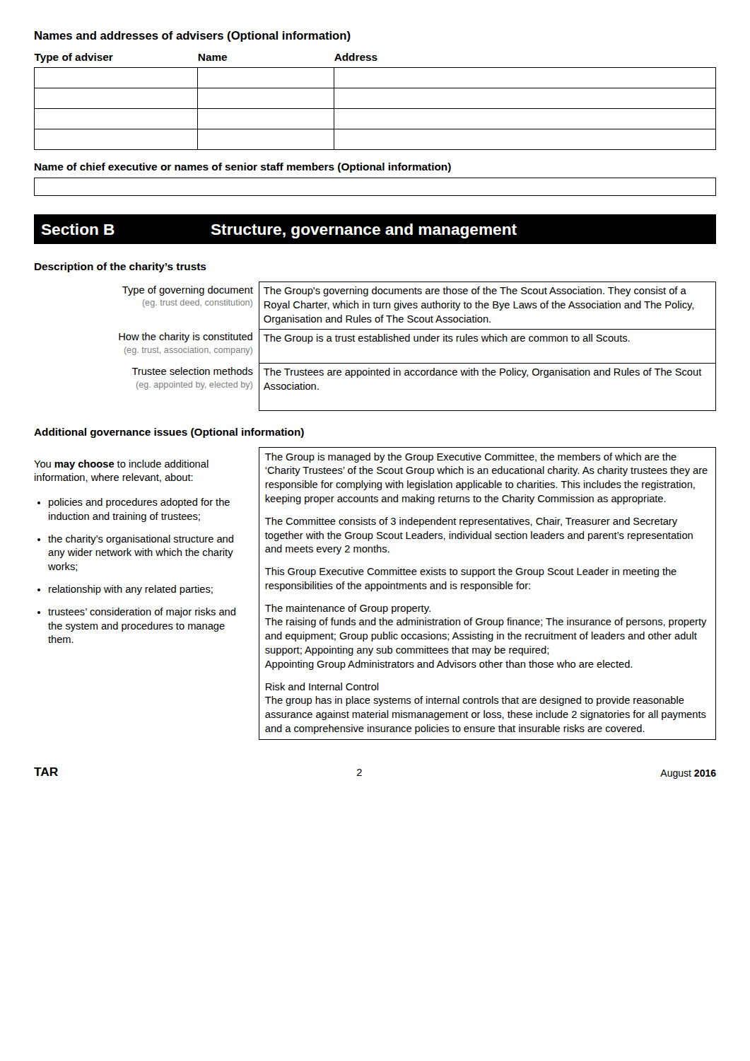Names and addresses of advisers (Optional information)
| Type of adviser | Name | Address |
| --- | --- | --- |
Name of chief executive or names of senior staff members (Optional information)
Section B Structure, governance and management
Description of the charity’s trusts
| Type of governing document (eg. trust deed, constitution) | The Group's governing documents are those of the The Scout Association. They consist of a Royal Charter, which in turn gives authority to the Bye Laws of the Association and The Policy, Organisation and Rules of The Scout Association. |
| How the charity is constituted (eg. trust, association, company) | The Group is a trust established under its rules which are common to all Scouts. |
| Trustee selection methods (eg. appointed by, elected by) | The Trustees are appointed in accordance with the Policy, Organisation and Rules of The Scout Association. |
Additional governance issues (Optional information)
| You may choose to include additional information, where relevant, about: policies and procedures adopted for the induction and training of trustees; the charity’s organisational structure and any wider network with which the charity works; relationship with any related parties; trustees’ consideration of major risks and the system and procedures to manage them. | The Group is managed by the Group Executive Committee, the members of which are the ‘Charity Trustees’ of the Scout Group which is an educational charity. As charity trustees they are responsible for complying with legislation applicable to charities. This includes the registration, keeping proper accounts and making returns to the Charity Commission as appropriate. The Committee consists of 3 independent representatives, Chair, Treasurer and Secretary together with the Group Scout Leaders, individual section leaders and parent’s representation and meets every 2 months. This Group Executive Committee exists to support the Group Scout Leader in meeting the responsibilities of the appointments and is responsible for: The maintenance of Group property. The raising of funds and the administration of Group finance; The insurance of persons, property and equipment; Group public occasions; Assisting in the recruitment of leaders and other adult support; Appointing any sub committees that may be required; Appointing Group Administrators and Advisors other than those who are elected. Risk and Internal Control The group has in place systems of internal controls that are designed to provide reasonable assurance against material mismanagement or loss, these include 2 signatories for all payments and a comprehensive insurance policies to ensure that insurable risks are covered. |
TAR 2 August 2016